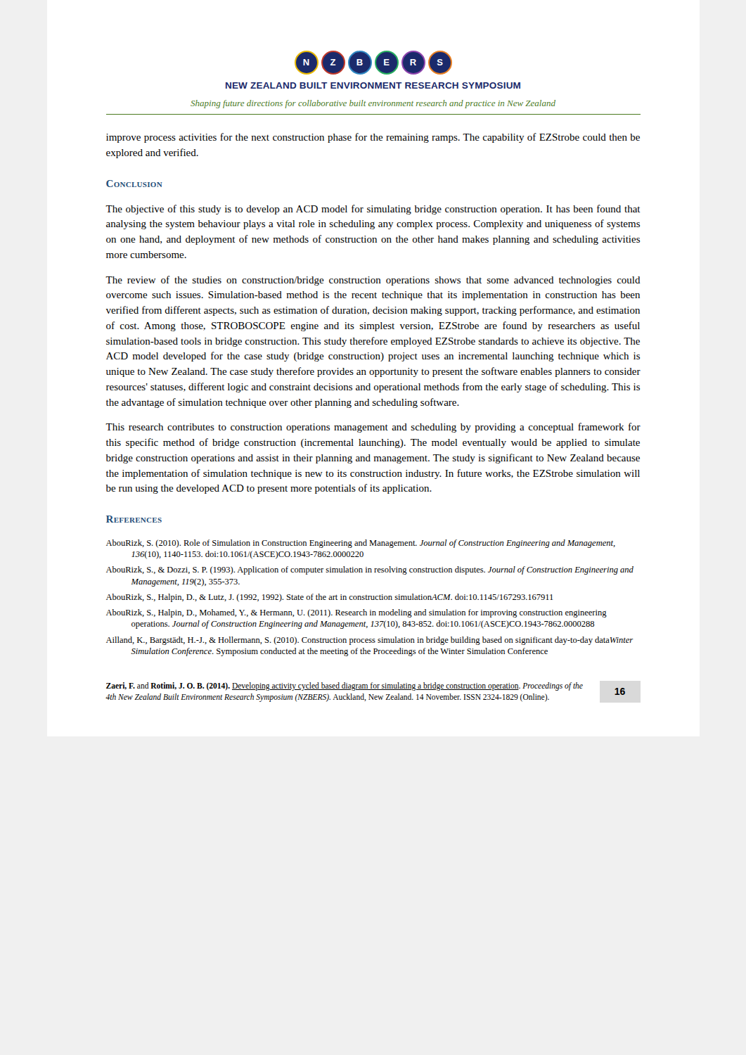N Z B E R S
NEW ZEALAND BUILT ENVIRONMENT RESEARCH SYMPOSIUM
Shaping future directions for collaborative built environment research and practice in New Zealand
improve process activities for the next construction phase for the remaining ramps. The capability of EZStrobe could then be explored and verified.
Conclusion
The objective of this study is to develop an ACD model for simulating bridge construction operation. It has been found that analysing the system behaviour plays a vital role in scheduling any complex process. Complexity and uniqueness of systems on one hand, and deployment of new methods of construction on the other hand makes planning and scheduling activities more cumbersome.
The review of the studies on construction/bridge construction operations shows that some advanced technologies could overcome such issues. Simulation-based method is the recent technique that its implementation in construction has been verified from different aspects, such as estimation of duration, decision making support, tracking performance, and estimation of cost. Among those, STROBOSCOPE engine and its simplest version, EZStrobe are found by researchers as useful simulation-based tools in bridge construction. This study therefore employed EZStrobe standards to achieve its objective. The ACD model developed for the case study (bridge construction) project uses an incremental launching technique which is unique to New Zealand. The case study therefore provides an opportunity to present the software enables planners to consider resources' statuses, different logic and constraint decisions and operational methods from the early stage of scheduling. This is the advantage of simulation technique over other planning and scheduling software.
This research contributes to construction operations management and scheduling by providing a conceptual framework for this specific method of bridge construction (incremental launching). The model eventually would be applied to simulate bridge construction operations and assist in their planning and management. The study is significant to New Zealand because the implementation of simulation technique is new to its construction industry. In future works, the EZStrobe simulation will be run using the developed ACD to present more potentials of its application.
References
AbouRizk, S. (2010). Role of Simulation in Construction Engineering and Management. Journal of Construction Engineering and Management, 136(10), 1140-1153. doi:10.1061/(ASCE)CO.1943-7862.0000220
AbouRizk, S., & Dozzi, S. P. (1993). Application of computer simulation in resolving construction disputes. Journal of Construction Engineering and Management, 119(2), 355-373.
AbouRizk, S., Halpin, D., & Lutz, J. (1992, 1992). State of the art in construction simulationACM. doi:10.1145/167293.167911
AbouRizk, S., Halpin, D., Mohamed, Y., & Hermann, U. (2011). Research in modeling and simulation for improving construction engineering operations. Journal of Construction Engineering and Management, 137(10), 843-852. doi:10.1061/(ASCE)CO.1943-7862.0000288
Ailland, K., Bargstädt, H.-J., & Hollermann, S. (2010). Construction process simulation in bridge building based on significant day-to-day dataWinter Simulation Conference. Symposium conducted at the meeting of the Proceedings of the Winter Simulation Conference
Zaeri, F. and Rotimi, J. O. B. (2014). Developing activity cycled based diagram for simulating a bridge construction operation. Proceedings of the 4th New Zealand Built Environment Research Symposium (NZBERS). Auckland, New Zealand. 14 November. ISSN 2324-1829 (Online).
16